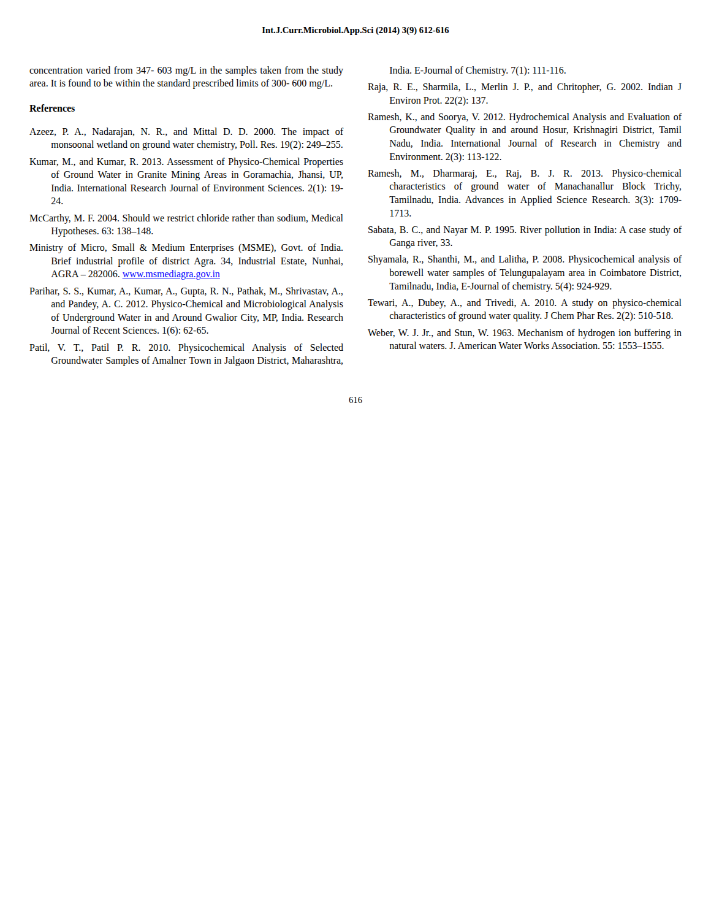Int.J.Curr.Microbiol.App.Sci (2014) 3(9) 612-616
concentration varied from 347- 603 mg/L in the samples taken from the study area. It is found to be within the standard prescribed limits of 300- 600 mg/L.
References
Azeez, P. A., Nadarajan, N. R., and Mittal D. D. 2000. The impact of monsoonal wetland on ground water chemistry, Poll. Res. 19(2): 249–255.
Kumar, M., and Kumar, R. 2013. Assessment of Physico-Chemical Properties of Ground Water in Granite Mining Areas in Goramachia, Jhansi, UP, India. International Research Journal of Environment Sciences. 2(1): 19-24.
McCarthy, M. F. 2004. Should we restrict chloride rather than sodium, Medical Hypotheses. 63: 138–148.
Ministry of Micro, Small & Medium Enterprises (MSME), Govt. of India. Brief industrial profile of district Agra. 34, Industrial Estate, Nunhai, AGRA – 282006. www.msmediagra.gov.in
Parihar, S. S., Kumar, A., Kumar, A., Gupta, R. N., Pathak, M., Shrivastav, A., and Pandey, A. C. 2012. Physico-Chemical and Microbiological Analysis of Underground Water in and Around Gwalior City, MP, India. Research Journal of Recent Sciences. 1(6): 62-65.
Patil, V. T., Patil P. R. 2010. Physicochemical Analysis of Selected Groundwater Samples of Amalner Town in Jalgaon District, Maharashtra, India. E-Journal of Chemistry. 7(1): 111-116.
Raja, R. E., Sharmila, L., Merlin J. P., and Chritopher, G. 2002. Indian J Environ Prot. 22(2): 137.
Ramesh, K., and Soorya, V. 2012. Hydrochemical Analysis and Evaluation of Groundwater Quality in and around Hosur, Krishnagiri District, Tamil Nadu, India. International Journal of Research in Chemistry and Environment. 2(3): 113-122.
Ramesh, M., Dharmaraj, E., Raj, B. J. R. 2013. Physico-chemical characteristics of ground water of Manachanallur Block Trichy, Tamilnadu, India. Advances in Applied Science Research. 3(3): 1709-1713.
Sabata, B. C., and Nayar M. P. 1995. River pollution in India: A case study of Ganga river, 33.
Shyamala, R., Shanthi, M., and Lalitha, P. 2008. Physicochemical analysis of borewell water samples of Telungupalayam area in Coimbatore District, Tamilnadu, India, E-Journal of chemistry. 5(4): 924-929.
Tewari, A., Dubey, A., and Trivedi, A. 2010. A study on physico-chemical characteristics of ground water quality. J Chem Phar Res. 2(2): 510-518.
Weber, W. J. Jr., and Stun, W. 1963. Mechanism of hydrogen ion buffering in natural waters. J. American Water Works Association. 55: 1553–1555.
616